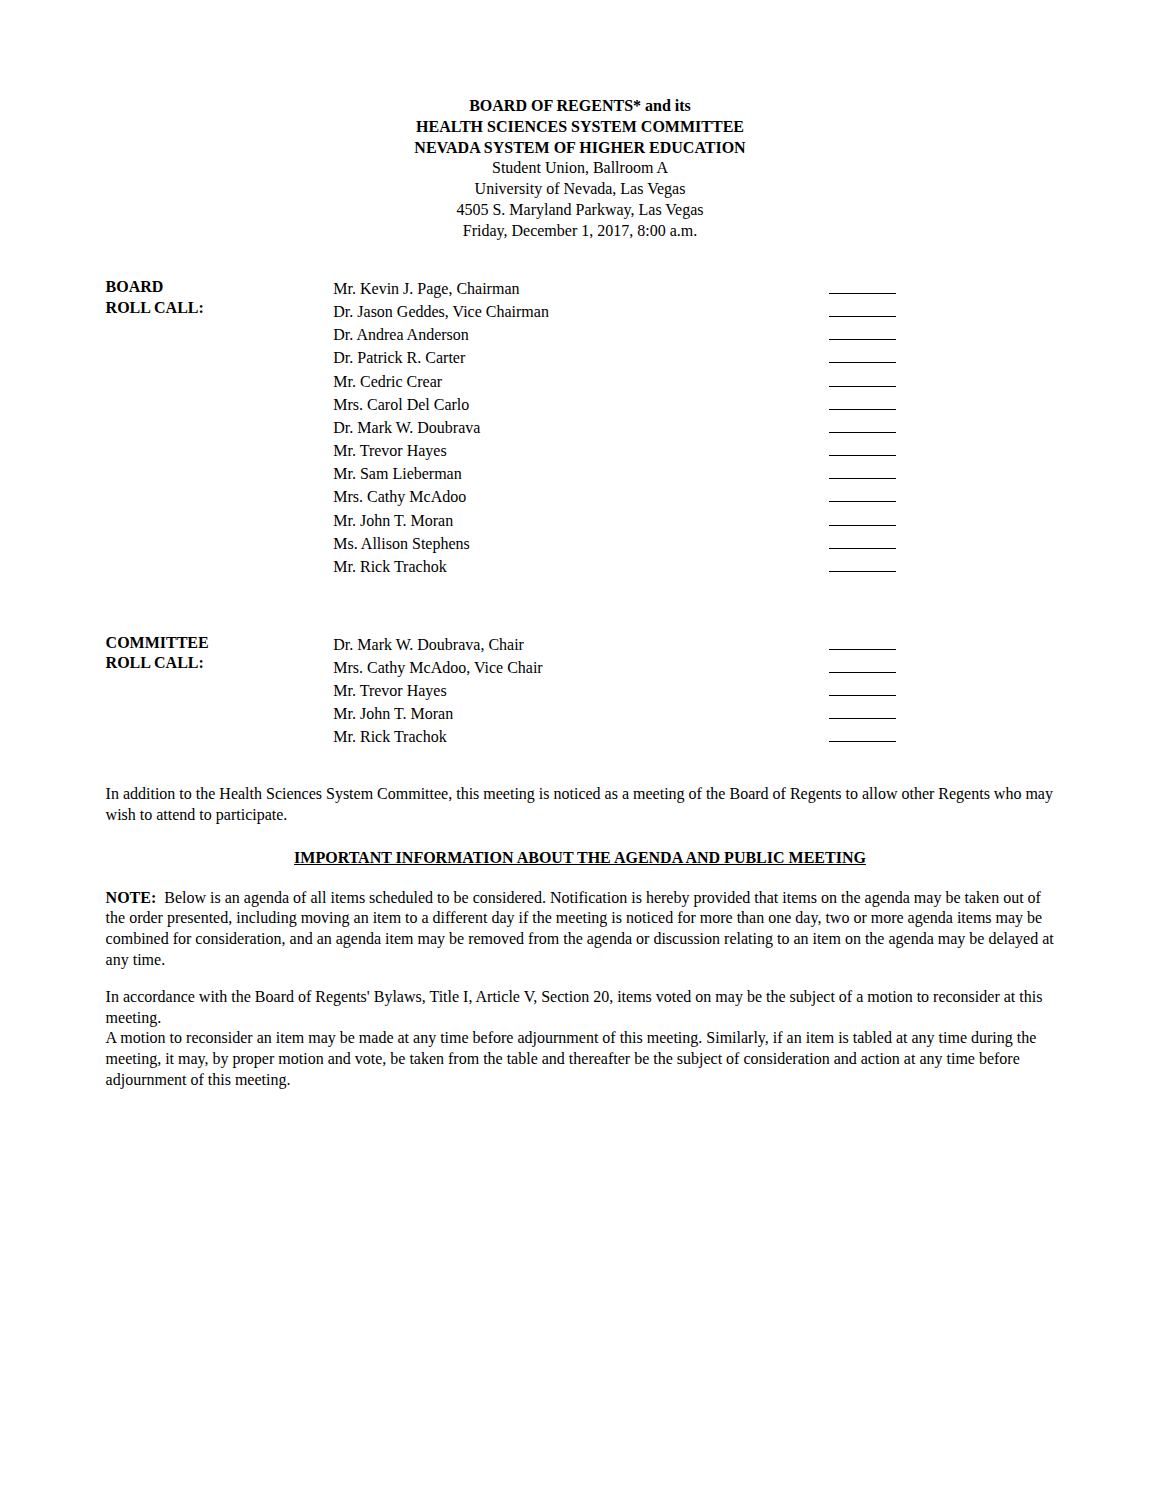BOARD OF REGENTS* and its
HEALTH SCIENCES SYSTEM COMMITTEE
NEVADA SYSTEM OF HIGHER EDUCATION
Student Union, Ballroom A
University of Nevada, Las Vegas
4505 S. Maryland Parkway, Las Vegas
Friday, December 1, 2017, 8:00 a.m.
| BOARD ROLL CALL: | Mr. Kevin J. Page, Chairman Dr. Jason Geddes, Vice Chairman Dr. Andrea Anderson Dr. Patrick R. Carter Mr. Cedric Crear Mrs. Carol Del Carlo Dr. Mark W. Doubrava Mr. Trevor Hayes Mr. Sam Lieberman Mrs. Cathy McAdoo Mr. John T. Moran Ms. Allison Stephens Mr. Rick Trachok | |
| COMMITTEE ROLL CALL: | Dr. Mark W. Doubrava, Chair Mrs. Cathy McAdoo, Vice Chair Mr. Trevor Hayes Mr. John T. Moran Mr. Rick Trachok | |
In addition to the Health Sciences System Committee, this meeting is noticed as a meeting of the Board of Regents to allow other Regents who may wish to attend to participate.
IMPORTANT INFORMATION ABOUT THE AGENDA AND PUBLIC MEETING
NOTE: Below is an agenda of all items scheduled to be considered. Notification is hereby provided that items on the agenda may be taken out of the order presented, including moving an item to a different day if the meeting is noticed for more than one day, two or more agenda items may be combined for consideration, and an agenda item may be removed from the agenda or discussion relating to an item on the agenda may be delayed at any time.
In accordance with the Board of Regents' Bylaws, Title I, Article V, Section 20, items voted on may be the subject of a motion to reconsider at this meeting.
A motion to reconsider an item may be made at any time before adjournment of this meeting. Similarly, if an item is tabled at any time during the meeting, it may, by proper motion and vote, be taken from the table and thereafter be the subject of consideration and action at any time before adjournment of this meeting.